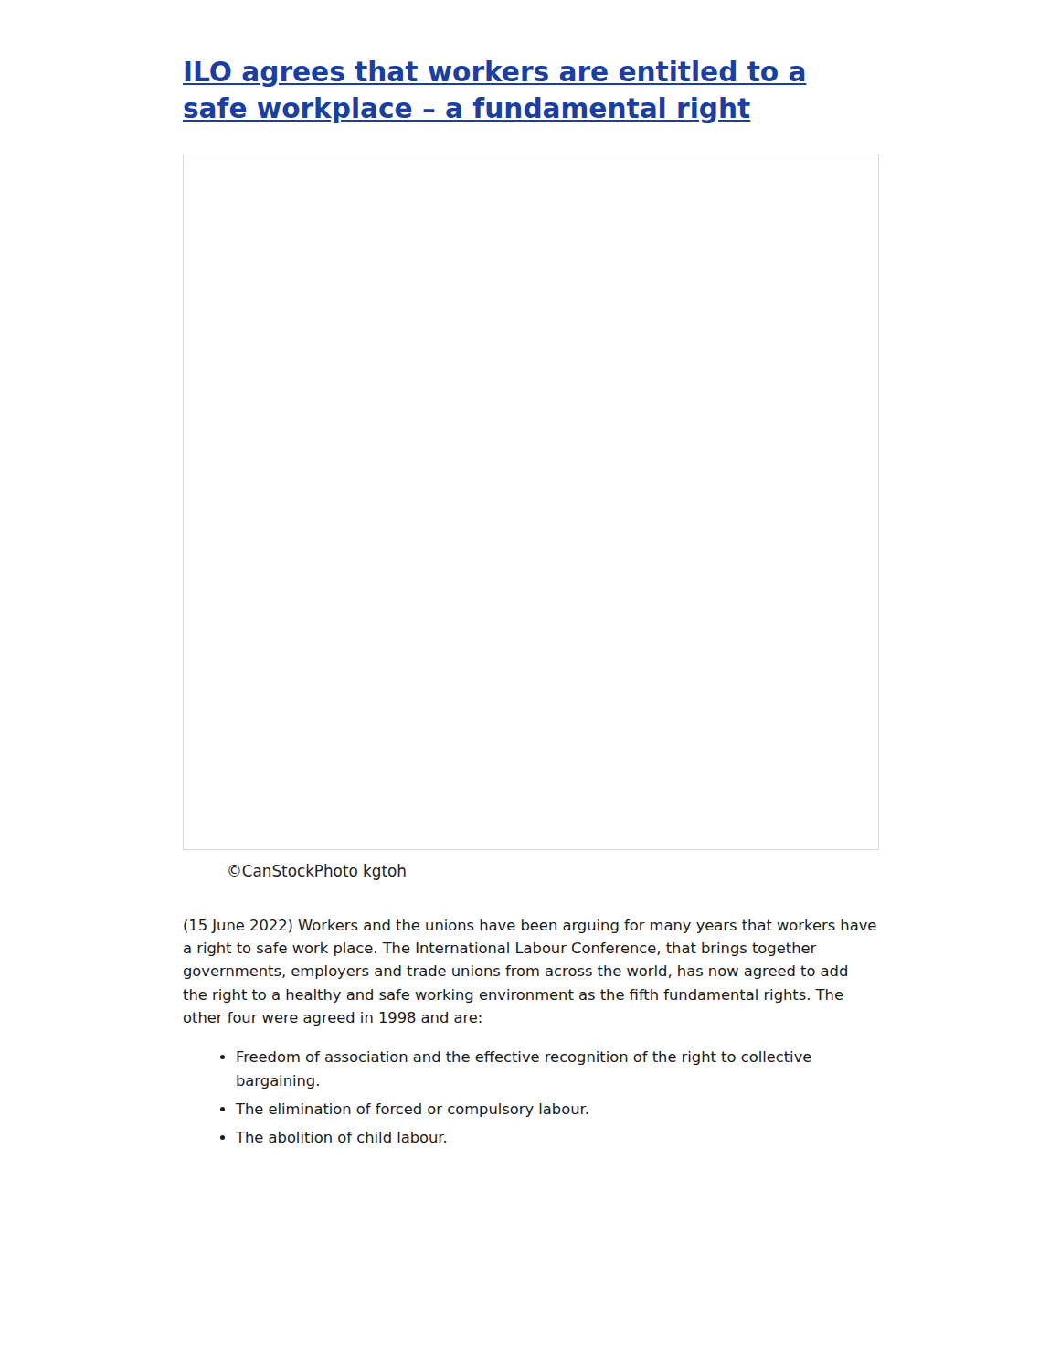ILO agrees that workers are entitled to a safe workplace – a fundamental right
©CanStockPhoto kgtoh
(15 June 2022) Workers and the unions have been arguing for many years that workers have a right to safe work place. The International Labour Conference, that brings together governments, employers and trade unions from across the world, has now agreed to add the right to a healthy and safe working environment as the fifth fundamental rights. The other four were agreed in 1998 and are:
Freedom of association and the effective recognition of the right to collective bargaining.
The elimination of forced or compulsory labour.
The abolition of child labour.